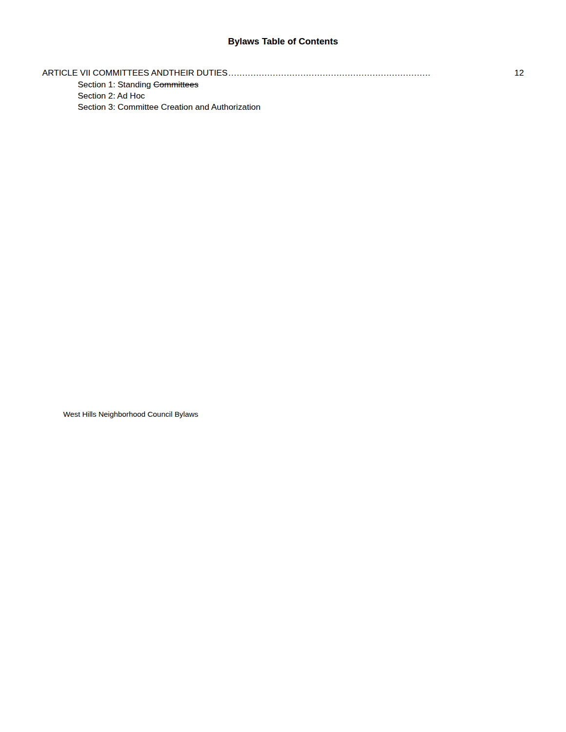Bylaws Table of Contents
ARTICLE VII COMMITTEES ANDTHEIR DUTIES ......................................................................... 12
Section 1: Standing Committees
Section 2: Ad Hoc
Section 3: Committee Creation and Authorization
West Hills Neighborhood Council Bylaws